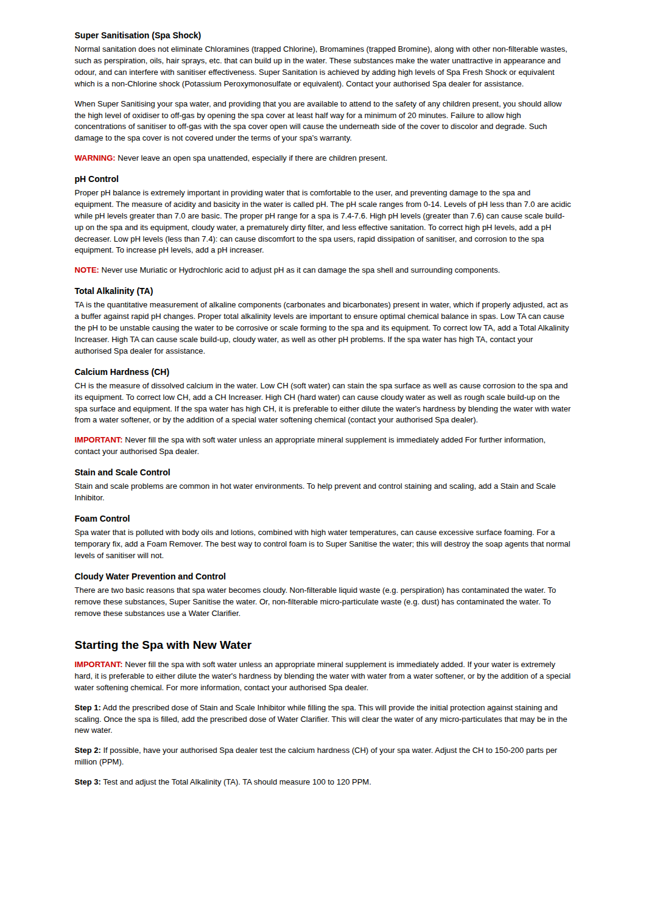Super Sanitisation (Spa Shock)
Normal sanitation does not eliminate Chloramines (trapped Chlorine), Bromamines (trapped Bromine), along with other non-filterable wastes, such as perspiration, oils, hair sprays, etc. that can build up in the water. These substances make the water unattractive in appearance and odour, and can interfere with sanitiser effectiveness. Super Sanitation is achieved by adding high levels of Spa Fresh Shock or equivalent which is a non-Chlorine shock (Potassium Peroxymonosulfate or equivalent). Contact your authorised Spa dealer for assistance.
When Super Sanitising your spa water, and providing that you are available to attend to the safety of any children present, you should allow the high level of oxidiser to off-gas by opening the spa cover at least half way for a minimum of 20 minutes. Failure to allow high concentrations of sanitiser to off-gas with the spa cover open will cause the underneath side of the cover to discolor and degrade. Such damage to the spa cover is not covered under the terms of your spa's warranty.
WARNING: Never leave an open spa unattended, especially if there are children present.
pH Control
Proper pH balance is extremely important in providing water that is comfortable to the user, and preventing damage to the spa and equipment. The measure of acidity and basicity in the water is called pH. The pH scale ranges from 0-14. Levels of pH less than 7.0 are acidic while pH levels greater than 7.0 are basic. The proper pH range for a spa is 7.4-7.6. High pH levels (greater than 7.6) can cause scale build-up on the spa and its equipment, cloudy water, a prematurely dirty filter, and less effective sanitation. To correct high pH levels, add a pH decreaser. Low pH levels (less than 7.4): can cause discomfort to the spa users, rapid dissipation of sanitiser, and corrosion to the spa equipment. To increase pH levels, add a pH increaser.
NOTE: Never use Muriatic or Hydrochloric acid to adjust pH as it can damage the spa shell and surrounding components.
Total Alkalinity (TA)
TA is the quantitative measurement of alkaline components (carbonates and bicarbonates) present in water, which if properly adjusted, act as a buffer against rapid pH changes. Proper total alkalinity levels are important to ensure optimal chemical balance in spas. Low TA can cause the pH to be unstable causing the water to be corrosive or scale forming to the spa and its equipment. To correct low TA, add a Total Alkalinity Increaser. High TA can cause scale build-up, cloudy water, as well as other pH problems. If the spa water has high TA, contact your authorised Spa dealer for assistance.
Calcium Hardness (CH)
CH is the measure of dissolved calcium in the water. Low CH (soft water) can stain the spa surface as well as cause corrosion to the spa and its equipment. To correct low CH, add a CH Increaser. High CH (hard water) can cause cloudy water as well as rough scale build-up on the spa surface and equipment. If the spa water has high CH, it is preferable to either dilute the water's hardness by blending the water with water from a water softener, or by the addition of a special water softening chemical (contact your authorised Spa dealer).
IMPORTANT: Never fill the spa with soft water unless an appropriate mineral supplement is immediately added For further information, contact your authorised Spa dealer.
Stain and Scale Control
Stain and scale problems are common in hot water environments. To help prevent and control staining and scaling, add a Stain and Scale Inhibitor.
Foam Control
Spa water that is polluted with body oils and lotions, combined with high water temperatures, can cause excessive surface foaming. For a temporary fix, add a Foam Remover. The best way to control foam is to Super Sanitise the water; this will destroy the soap agents that normal levels of sanitiser will not.
Cloudy Water Prevention and Control
There are two basic reasons that spa water becomes cloudy. Non-filterable liquid waste (e.g. perspiration) has contaminated the water. To remove these substances, Super Sanitise the water. Or, non-filterable micro-particulate waste (e.g. dust) has contaminated the water. To remove these substances use a Water Clarifier.
Starting the Spa with New Water
IMPORTANT: Never fill the spa with soft water unless an appropriate mineral supplement is immediately added. If your water is extremely hard, it is preferable to either dilute the water's hardness by blending the water with water from a water softener, or by the addition of a special water softening chemical. For more information, contact your authorised Spa dealer.
Step 1: Add the prescribed dose of Stain and Scale Inhibitor while filling the spa. This will provide the initial protection against staining and scaling. Once the spa is filled, add the prescribed dose of Water Clarifier. This will clear the water of any micro-particulates that may be in the new water.
Step 2: If possible, have your authorised Spa dealer test the calcium hardness (CH) of your spa water. Adjust the CH to 150-200 parts per million (PPM).
Step 3: Test and adjust the Total Alkalinity (TA). TA should measure 100 to 120 PPM.